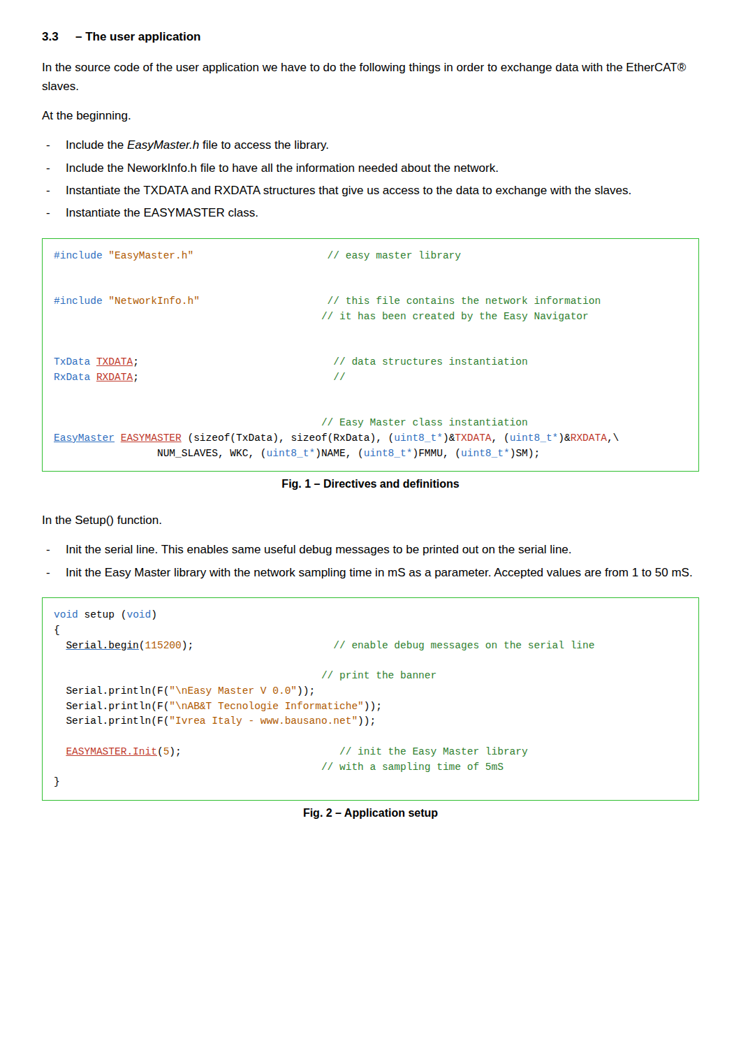3.3– The user application
In the source code of the user application we have to do the following things in order to exchange data with the EtherCAT® slaves.
At the beginning.
Include the EasyMaster.h file to access the library.
Include the NeworkInfo.h file to have all the information needed about the network.
Instantiate the TXDATA and RXDATA structures that give us access to the data to exchange with the slaves.
Instantiate the EASYMASTER class.
#include "EasyMaster.h"                      // easy master library


#include "NetworkInfo.h"                     // this file contains the network information
                                            // it has been created by the Easy Navigator


TxData TXDATA;                                // data structures instantiation
RxData RXDATA;                                //


                                            // Easy Master class instantiation
EasyMaster EASYMASTER (sizeof(TxData), sizeof(RxData), (uint8_t*)&TXDATA, (uint8_t*)&RXDATA,\
                 NUM_SLAVES, WKC, (uint8_t*)NAME, (uint8_t*)FMMU, (uint8_t*)SM);
Fig. 1 – Directives and definitions
In the Setup() function.
Init the serial line. This enables same useful debug messages to be printed out on the serial line.
Init the Easy Master library with the network sampling time in mS as a parameter. Accepted values are from 1 to 50 mS.
void setup (void)
{
  Serial.begin(115200);                       // enable debug messages on the serial line

                                            // print the banner
  Serial.println(F("\nEasy Master V 0.0"));
  Serial.println(F("\nAB&T Tecnologie Informatiche"));
  Serial.println(F("Ivrea Italy - www.bausano.net"));

  EASYMASTER.Init(5);                          // init the Easy Master library
                                            // with a sampling time of 5mS
}
Fig. 2 – Application setup